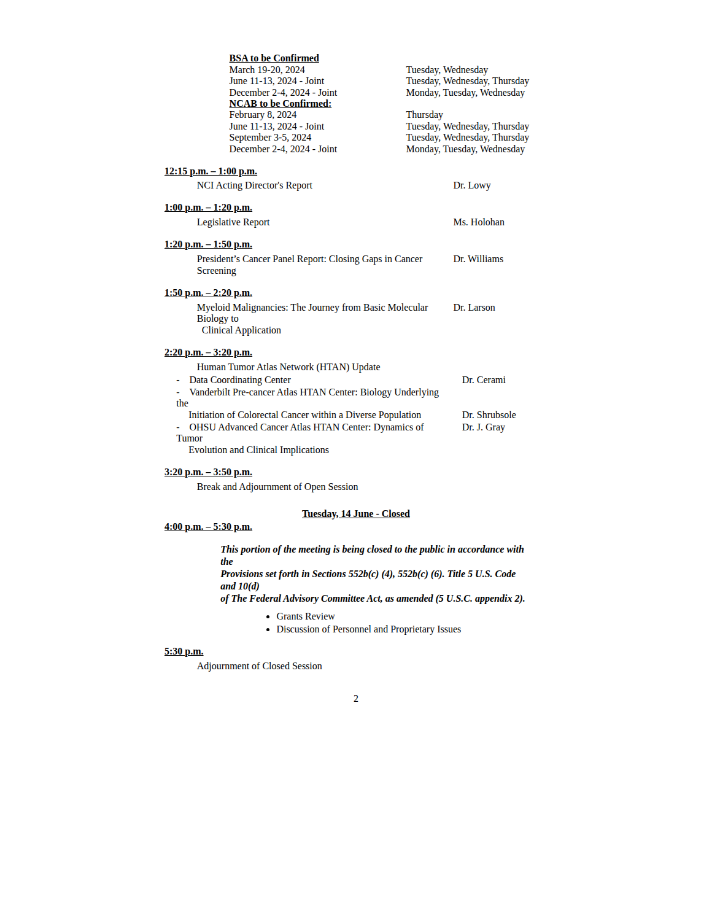BSA to be Confirmed
| March 19-20, 2024 | Tuesday, Wednesday |
| June 11-13, 2024 - Joint | Tuesday, Wednesday, Thursday |
| December 2-4, 2024 - Joint | Monday, Tuesday, Wednesday |
NCAB to be Confirmed:
| February 8, 2024 | Thursday |
| June 11-13, 2024 - Joint | Tuesday, Wednesday, Thursday |
| September 3-5, 2024 | Tuesday, Wednesday, Thursday |
| December 2-4, 2024 - Joint | Monday, Tuesday, Wednesday |
12:15 p.m. – 1:00 p.m.
NCI Acting Director's Report
Dr. Lowy
1:00 p.m. – 1:20 p.m.
Legislative Report
Ms. Holohan
1:20 p.m. – 1:50 p.m.
President’s Cancer Panel Report: Closing Gaps in Cancer Screening
Dr. Williams
1:50 p.m. – 2:20 p.m.
Myeloid Malignancies: The Journey from Basic Molecular Biology to
Clinical Application
Dr. Larson
2:20 p.m. – 3:20 p.m.
Human Tumor Atlas Network (HTAN) Update
- Data Coordinating Center Dr. Cerami
- Vanderbilt Pre-cancer Atlas HTAN Center: Biology Underlying the
Initiation of Colorectal Cancer within a Diverse Population Dr. Shrubsole
- OHSU Advanced Cancer Atlas HTAN Center: Dynamics of Tumor
Evolution and Clinical Implications Dr. J. Gray
3:20 p.m. – 3:50 p.m.
Break and Adjournment of Open Session
Tuesday, 14 June - Closed
4:00 p.m. – 5:30 p.m.
This portion of the meeting is being closed to the public in accordance with the
Provisions set forth in Sections 552b(c) (4), 552b(c) (6). Title 5 U.S. Code and 10(d)
of The Federal Advisory Committee Act, as amended (5 U.S.C. appendix 2).
Grants Review
Discussion of Personnel and Proprietary Issues
5:30 p.m.
Adjournment of Closed Session
2